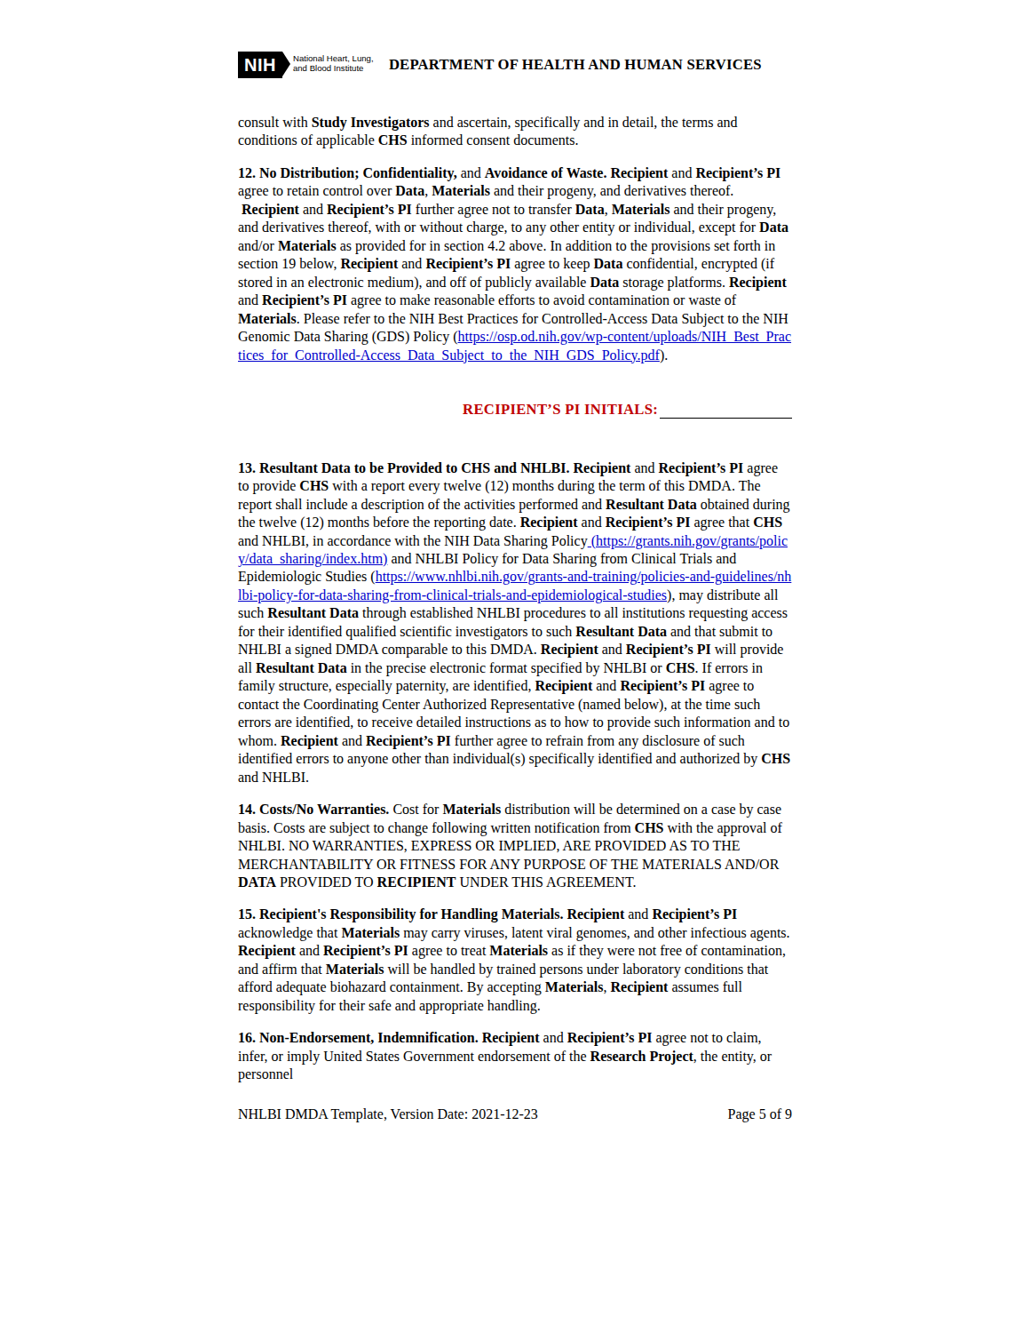NIH National Heart, Lung,
and Blood Institute
DEPARTMENT OF HEALTH AND HUMAN SERVICES
consult with Study Investigators and ascertain, specifically and in detail, the terms and conditions of applicable CHS informed consent documents.
12. No Distribution; Confidentiality, and Avoidance of Waste. Recipient and Recipient’s PI agree to retain control over Data, Materials and their progeny, and derivatives thereof. Recipient and Recipient’s PI further agree not to transfer Data, Materials and their progeny, and derivatives thereof, with or without charge, to any other entity or individual, except for Data and/or Materials as provided for in section 4.2 above. In addition to the provisions set forth in section 19 below, Recipient and Recipient’s PI agree to keep Data confidential, encrypted (if stored in an electronic medium), and off of publicly available Data storage platforms. Recipient and Recipient’s PI agree to make reasonable efforts to avoid contamination or waste of Materials. Please refer to the NIH Best Practices for Controlled-Access Data Subject to the NIH Genomic Data Sharing (GDS) Policy (https://osp.od.nih.gov/wp-content/uploads/NIH_Best_Practices_for_Controlled-Access_Data_Subject_to_the_NIH_GDS_Policy.pdf).
RECIPIENT’S PI INITIALS:
13. Resultant Data to be Provided to CHS and NHLBI. Recipient and Recipient’s PI agree to provide CHS with a report every twelve (12) months during the term of this DMDA. The report shall include a description of the activities performed and Resultant Data obtained during the twelve (12) months before the reporting date. Recipient and Recipient’s PI agree that CHS and NHLBI, in accordance with the NIH Data Sharing Policy (https://grants.nih.gov/grants/policy/data_sharing/index.htm) and NHLBI Policy for Data Sharing from Clinical Trials and Epidemiologic Studies (https://www.nhlbi.nih.gov/grants-and-training/policies-and-guidelines/nhlbi-policy-for-data-sharing-from-clinical-trials-and-epidemiological-studies), may distribute all such Resultant Data through established NHLBI procedures to all institutions requesting access for their identified qualified scientific investigators to such Resultant Data and that submit to NHLBI a signed DMDA comparable to this DMDA. Recipient and Recipient’s PI will provide all Resultant Data in the precise electronic format specified by NHLBI or CHS. If errors in family structure, especially paternity, are identified, Recipient and Recipient’s PI agree to contact the Coordinating Center Authorized Representative (named below), at the time such errors are identified, to receive detailed instructions as to how to provide such information and to whom. Recipient and Recipient’s PI further agree to refrain from any disclosure of such identified errors to anyone other than individual(s) specifically identified and authorized by CHS and NHLBI.
14. Costs/No Warranties. Cost for Materials distribution will be determined on a case by case basis. Costs are subject to change following written notification from CHS with the approval of NHLBI. NO WARRANTIES, EXPRESS OR IMPLIED, ARE PROVIDED AS TO THE MERCHANTABILITY OR FITNESS FOR ANY PURPOSE OF THE MATERIALS AND/OR DATA PROVIDED TO RECIPIENT UNDER THIS AGREEMENT.
15. Recipient's Responsibility for Handling Materials. Recipient and Recipient’s PI acknowledge that Materials may carry viruses, latent viral genomes, and other infectious agents. Recipient and Recipient’s PI agree to treat Materials as if they were not free of contamination, and affirm that Materials will be handled by trained persons under laboratory conditions that afford adequate biohazard containment. By accepting Materials, Recipient assumes full responsibility for their safe and appropriate handling.
16. Non-Endorsement, Indemnification. Recipient and Recipient’s PI agree not to claim, infer, or imply United States Government endorsement of the Research Project, the entity, or personnel
NHLBI DMDA Template, Version Date: 2021-12-23
Page 5 of 9